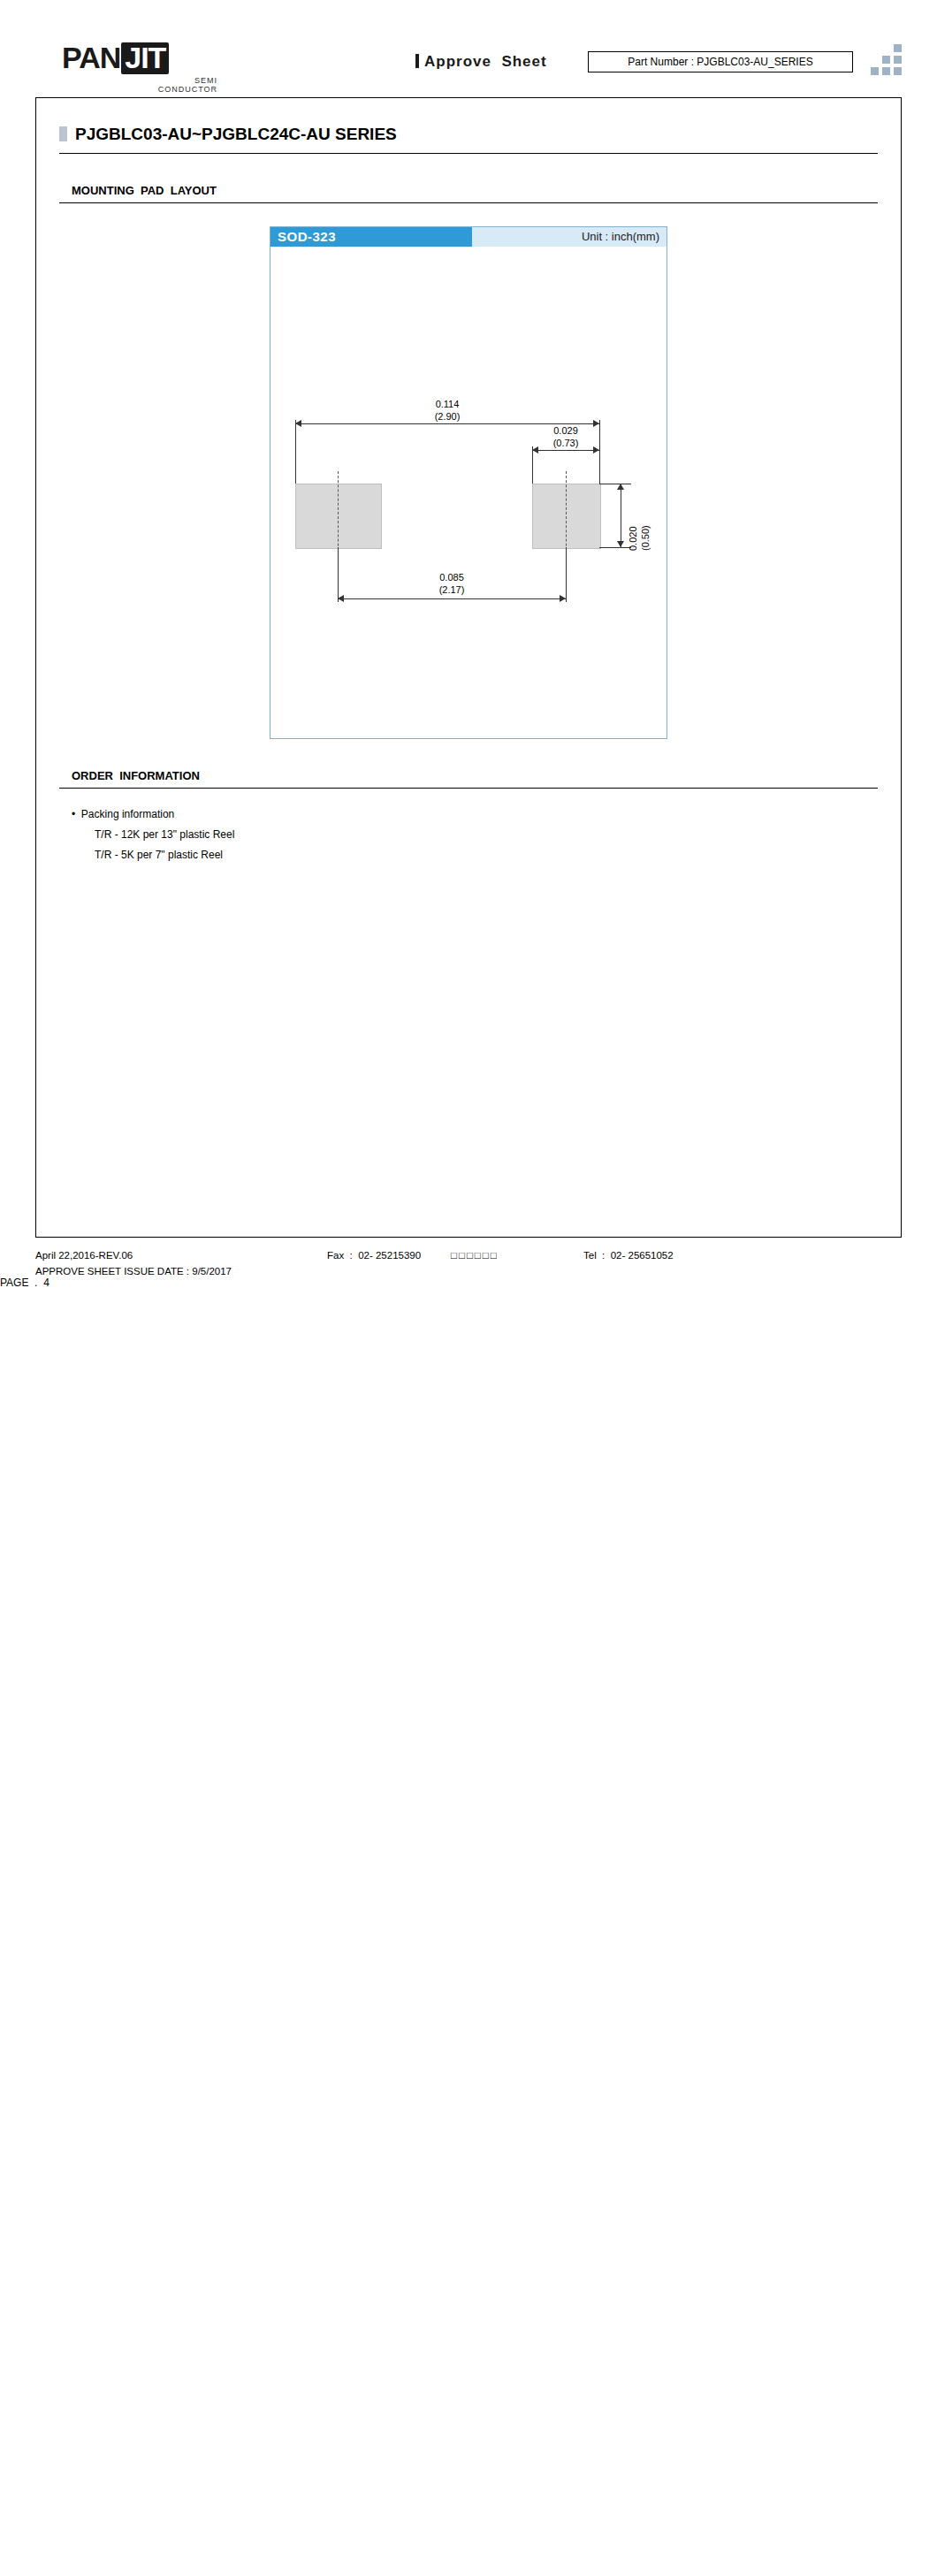PAN JIT
SEMI
CONDUCTOR
Approve Sheet
Part Number : PJGBLC03-AU_SERIES
PJGBLC03-AU~PJGBLC24C-AU SERIES
MOUNTING PAD LAYOUT
SOD-323
Unit : inch(mm)
0.114
(2.90)
0.029
(0.73)
0.020
(0.50)
0.085
(2.17)
ORDER INFORMATION
• Packing information
T/R - 12K per 13" plastic Reel
T/R - 5K per 7" plastic Reel
April 22,2016-REV.06
APPROVE SHEET ISSUE DATE : 9/5/2017
Fax : 02- 25215390
□□□□□□
Tel : 02- 25651052
PAGE . 4